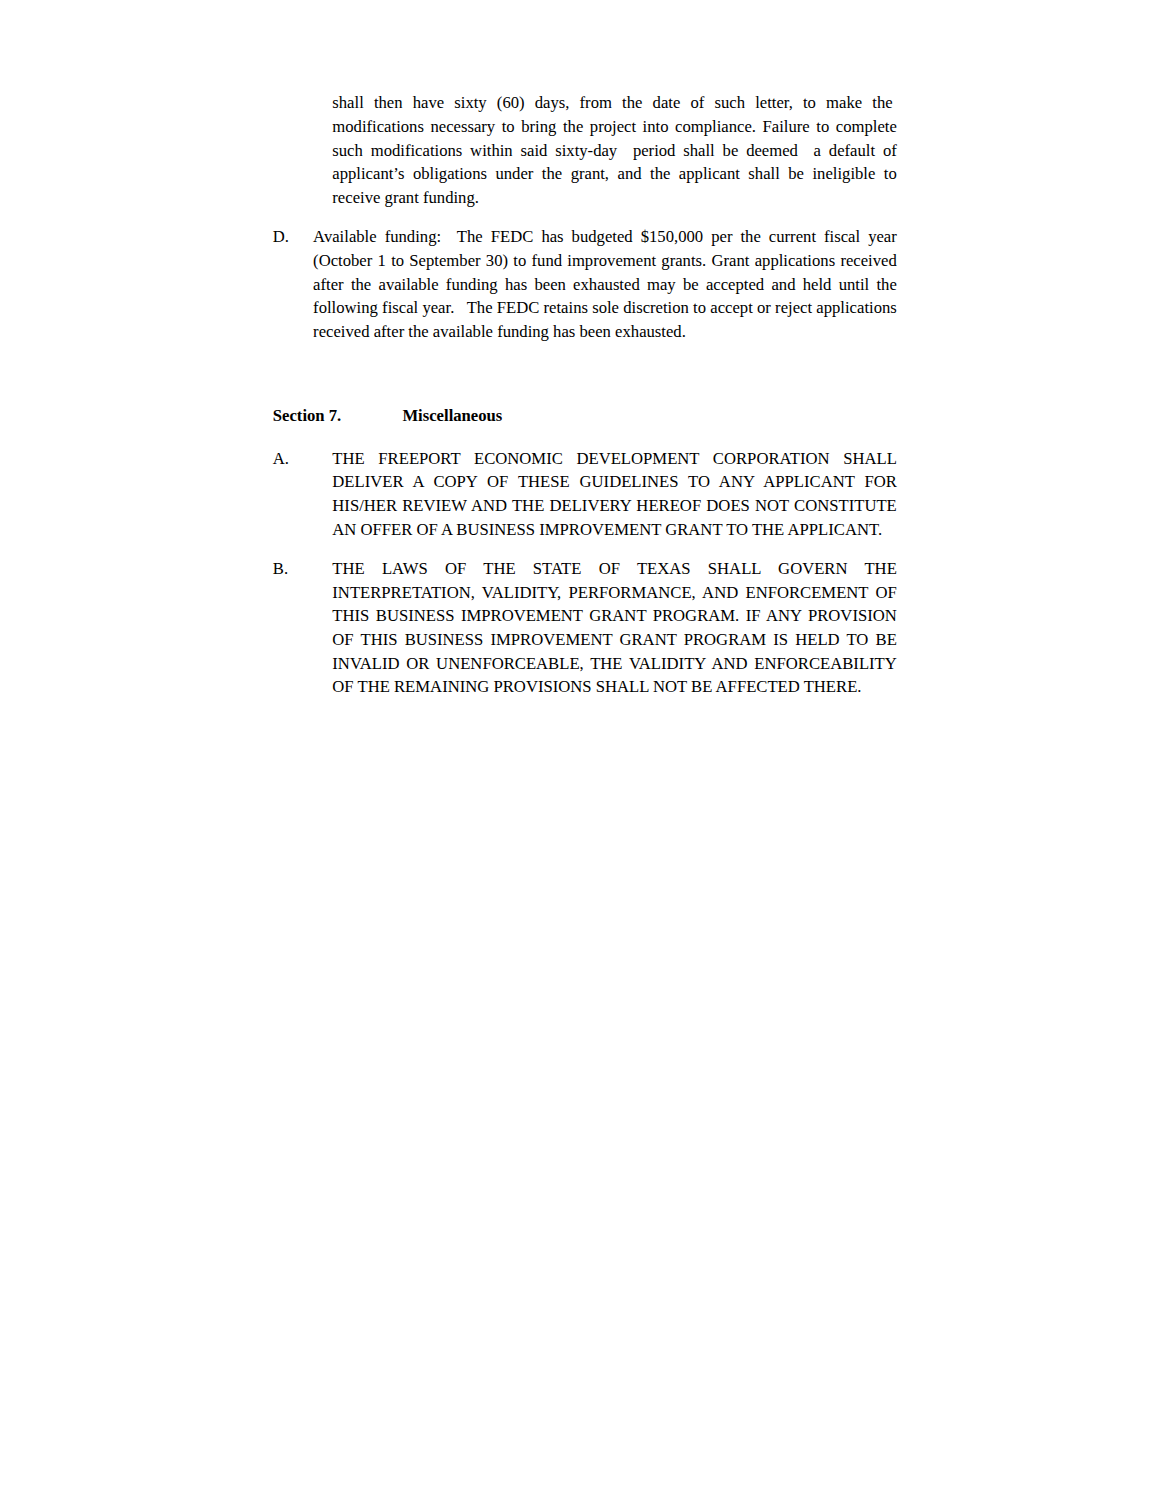shall then have sixty (60) days, from the date of such letter, to make the modifications necessary to bring the project into compliance. Failure to complete such modifications within said sixty-day period shall be deemed a default of applicant’s obligations under the grant, and the applicant shall be ineligible to receive grant funding.
D.
Available funding: The FEDC has budgeted $150,000 per the current fiscal year (October 1 to September 30) to fund improvement grants. Grant applications received after the available funding has been exhausted may be accepted and held until the following fiscal year. The FEDC retains sole discretion to accept or reject applications received after the available funding has been exhausted.
Section 7.
Miscellaneous
A.
The Freeport Economic Development Corporation shall deliver a copy of these guidelines to any applicant for his/her review and the delivery hereof does not constitute an offer of a business improvement grant to the applicant.
B.
The laws of the State of Texas shall govern the interpretation, validity, performance, and enforcement of this business improvement grant program. If any provision of this business improvement grant program is held to be invalid or unenforceable, the validity and enforceability of the remaining provisions shall not be affected there.